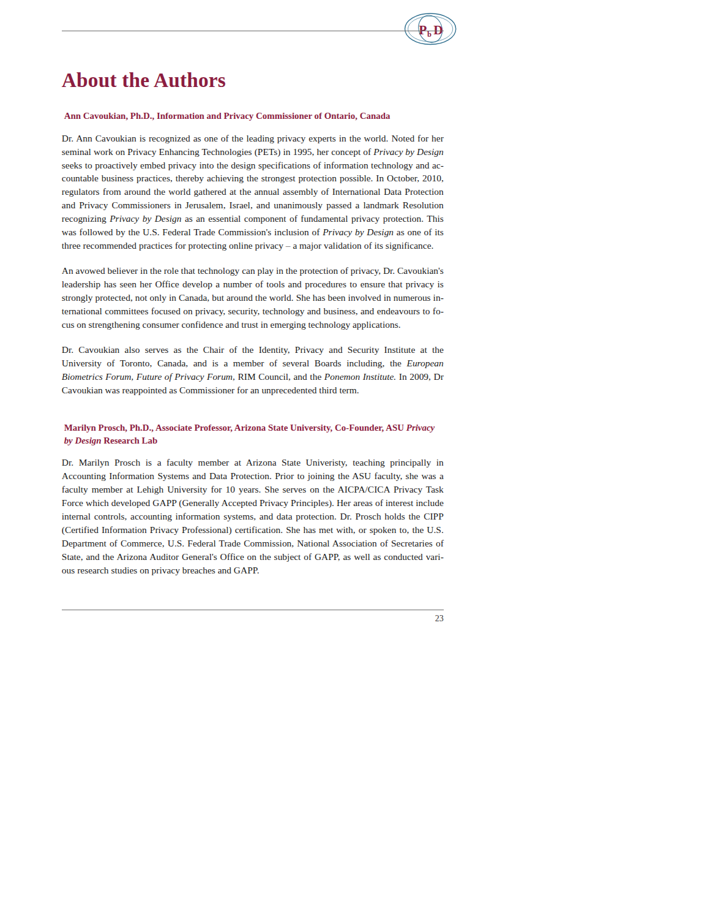P b D
About the Authors
Ann Cavoukian, Ph.D., Information and Privacy Commissioner of Ontario, Canada
Dr. Ann Cavoukian is recognized as one of the leading privacy experts in the world. Noted for her seminal work on Privacy Enhancing Technologies (PETs) in 1995, her concept of Privacy by Design seeks to proactively embed privacy into the design specifications of information technology and accountable business practices, thereby achieving the strongest protection possible. In October, 2010, regulators from around the world gathered at the annual assembly of International Data Protection and Privacy Commissioners in Jerusalem, Israel, and unanimously passed a landmark Resolution recognizing Privacy by Design as an essential component of fundamental privacy protection. This was followed by the U.S. Federal Trade Commission's inclusion of Privacy by Design as one of its three recommended practices for protecting online privacy – a major validation of its significance.
An avowed believer in the role that technology can play in the protection of privacy, Dr. Cavoukian's leadership has seen her Office develop a number of tools and procedures to ensure that privacy is strongly protected, not only in Canada, but around the world. She has been involved in numerous international committees focused on privacy, security, technology and business, and endeavours to focus on strengthening consumer confidence and trust in emerging technology applications.
Dr. Cavoukian also serves as the Chair of the Identity, Privacy and Security Institute at the University of Toronto, Canada, and is a member of several Boards including, the European Biometrics Forum, Future of Privacy Forum, RIM Council, and the Ponemon Institute. In 2009, Dr Cavoukian was reappointed as Commissioner for an unprecedented third term.
Marilyn Prosch, Ph.D., Associate Professor, Arizona State University, Co-Founder, ASU Privacy by Design Research Lab
Dr. Marilyn Prosch is a faculty member at Arizona State Univeristy, teaching principally in Accounting Information Systems and Data Protection. Prior to joining the ASU faculty, she was a faculty member at Lehigh University for 10 years. She serves on the AICPA/CICA Privacy Task Force which developed GAPP (Generally Accepted Privacy Principles). Her areas of interest include internal controls, accounting information systems, and data protection. Dr. Prosch holds the CIPP (Certified Information Privacy Professional) certification. She has met with, or spoken to, the U.S. Department of Commerce, U.S. Federal Trade Commission, National Association of Secretaries of State, and the Arizona Auditor General's Office on the subject of GAPP, as well as conducted various research studies on privacy breaches and GAPP.
23